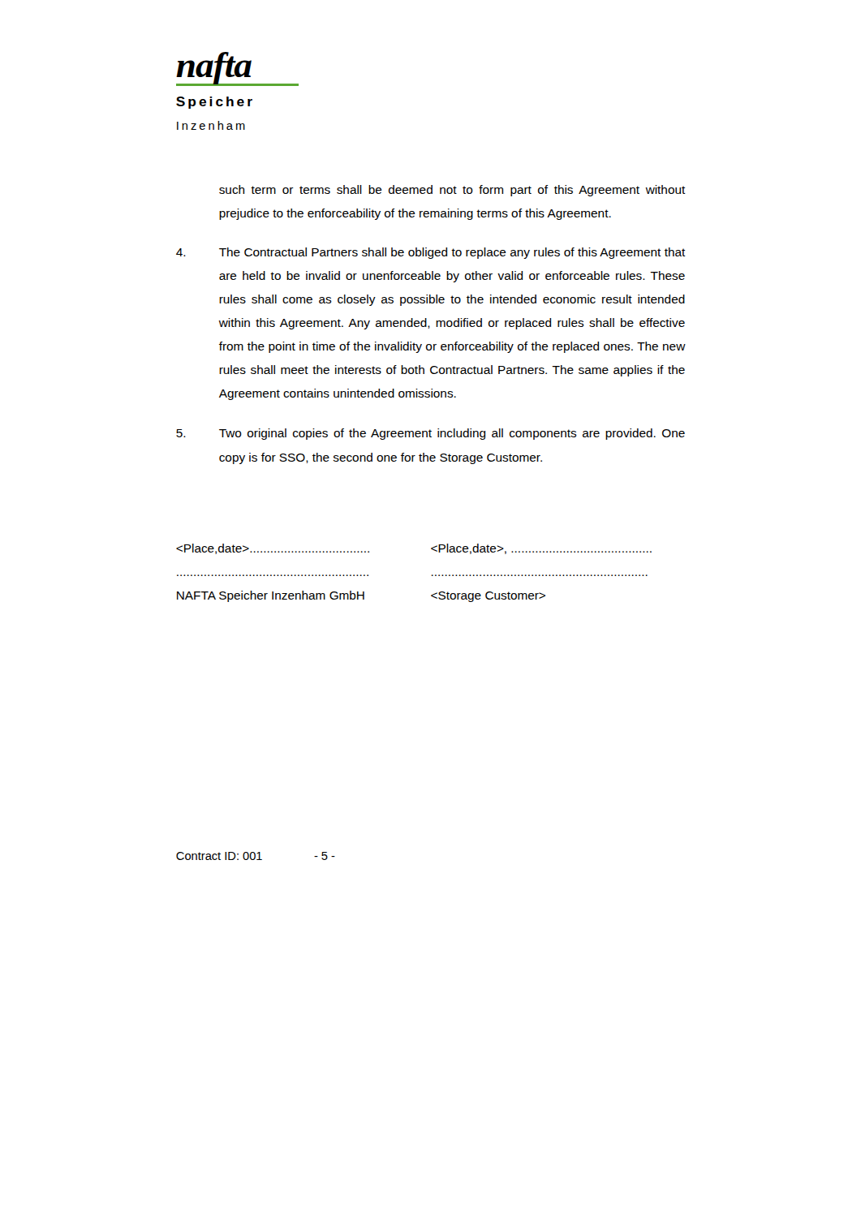nafta
Speicher
Inzenham
such term or terms shall be deemed not to form part of this Agreement without prejudice to the enforceability of the remaining terms of this Agreement.
4. The Contractual Partners shall be obliged to replace any rules of this Agreement that are held to be invalid or unenforceable by other valid or enforceable rules. These rules shall come as closely as possible to the intended economic result intended within this Agreement. Any amended, modified or replaced rules shall be effective from the point in time of the invalidity or enforceability of the replaced ones. The new rules shall meet the interests of both Contractual Partners. The same applies if the Agreement contains unintended omissions.
5. Two original copies of the Agreement including all components are provided. One copy is for SSO, the second one for the Storage Customer.
| <Place,date>................................... | <Place,date>, ......................................... |
| ........................................................ | ............................................................... |
| NAFTA Speicher Inzenham GmbH | <Storage Customer> |
Contract ID: 001 - 5 -